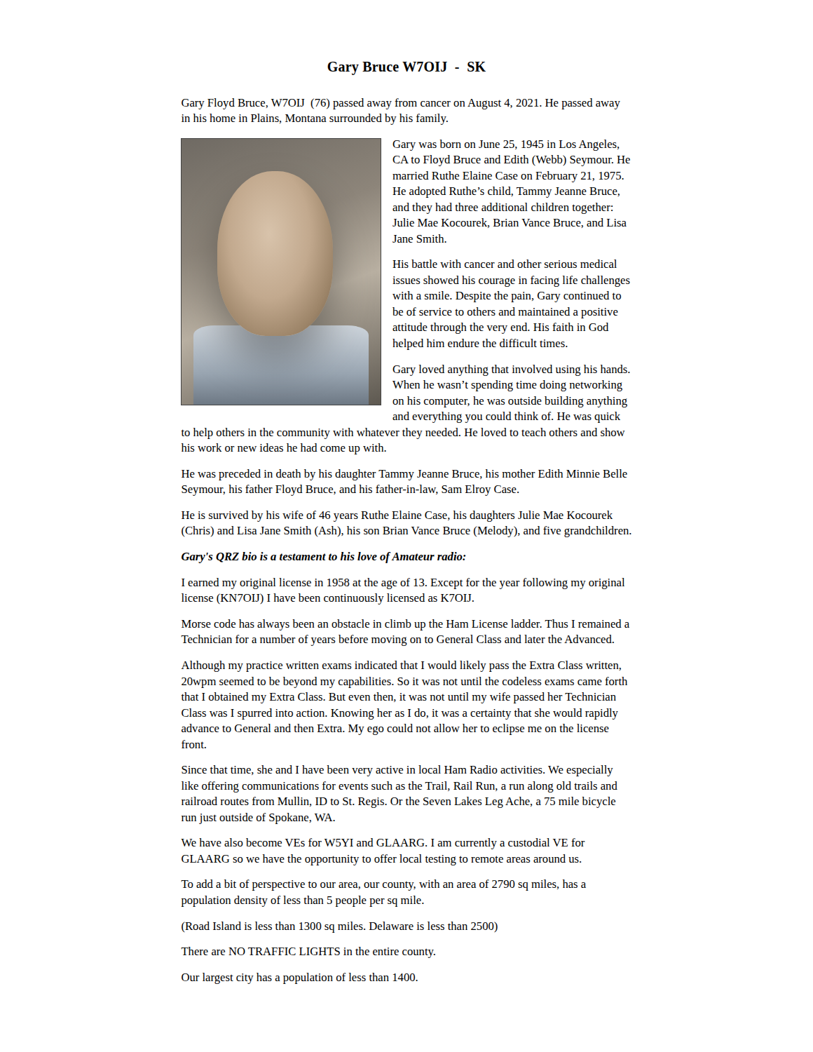Gary Bruce W7OIJ - SK
Gary Floyd Bruce, W7OIJ (76) passed away from cancer on August 4, 2021. He passed away in his home in Plains, Montana surrounded by his family.
Gary was born on June 25, 1945 in Los Angeles, CA to Floyd Bruce and Edith (Webb) Seymour. He married Ruthe Elaine Case on February 21, 1975. He adopted Ruthe’s child, Tammy Jeanne Bruce, and they had three additional children together: Julie Mae Kocourek, Brian Vance Bruce, and Lisa Jane Smith.
His battle with cancer and other serious medical issues showed his courage in facing life challenges with a smile. Despite the pain, Gary continued to be of service to others and maintained a positive attitude through the very end. His faith in God helped him endure the difficult times.
Gary loved anything that involved using his hands. When he wasn’t spending time doing networking on his computer, he was outside building anything and everything you could think of. He was quick to help others in the community with whatever they needed. He loved to teach others and show his work or new ideas he had come up with.
He was preceded in death by his daughter Tammy Jeanne Bruce, his mother Edith Minnie Belle Seymour, his father Floyd Bruce, and his father-in-law, Sam Elroy Case.
He is survived by his wife of 46 years Ruthe Elaine Case, his daughters Julie Mae Kocourek (Chris) and Lisa Jane Smith (Ash), his son Brian Vance Bruce (Melody), and five grandchildren.
Gary's QRZ bio is a testament to his love of Amateur radio:
I earned my original license in 1958 at the age of 13. Except for the year following my original license (KN7OIJ) I have been continuously licensed as K7OIJ.
Morse code has always been an obstacle in climb up the Ham License ladder. Thus I remained a Technician for a number of years before moving on to General Class and later the Advanced.
Although my practice written exams indicated that I would likely pass the Extra Class written, 20wpm seemed to be beyond my capabilities. So it was not until the codeless exams came forth that I obtained my Extra Class. But even then, it was not until my wife passed her Technician Class was I spurred into action. Knowing her as I do, it was a certainty that she would rapidly advance to General and then Extra. My ego could not allow her to eclipse me on the license front.
Since that time, she and I have been very active in local Ham Radio activities. We especially like offering communications for events such as the Trail, Rail Run, a run along old trails and railroad routes from Mullin, ID to St. Regis. Or the Seven Lakes Leg Ache, a 75 mile bicycle run just outside of Spokane, WA.
We have also become VEs for W5YI and GLAARG. I am currently a custodial VE for GLAARG so we have the opportunity to offer local testing to remote areas around us.
To add a bit of perspective to our area, our county, with an area of 2790 sq miles, has a population density of less than 5 people per sq mile.
(Road Island is less than 1300 sq miles. Delaware is less than 2500)
There are NO TRAFFIC LIGHTS in the entire county.
Our largest city has a population of less than 1400.